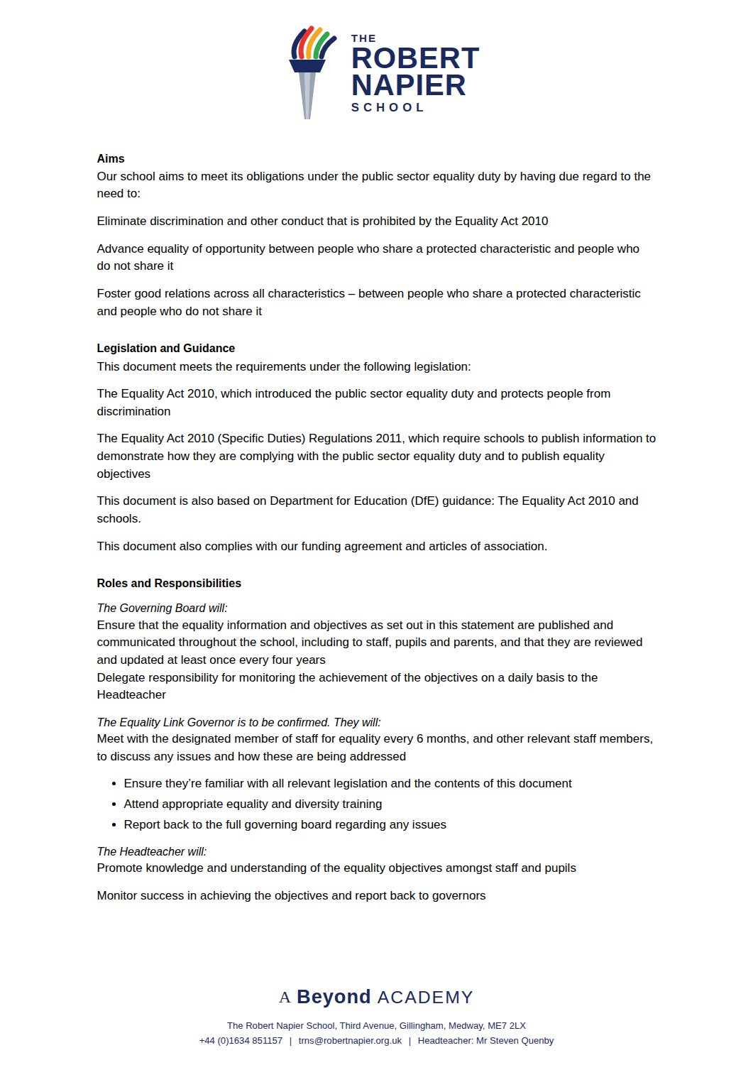Torch with coloured flame THE ROBERT NAPIER SCHOOL
Aims
Our school aims to meet its obligations under the public sector equality duty by having due regard to the need to:
Eliminate discrimination and other conduct that is prohibited by the Equality Act 2010
Advance equality of opportunity between people who share a protected characteristic and people who do not share it
Foster good relations across all characteristics – between people who share a protected characteristic and people who do not share it
Legislation and Guidance
This document meets the requirements under the following legislation:
The Equality Act 2010, which introduced the public sector equality duty and protects people from discrimination
The Equality Act 2010 (Specific Duties) Regulations 2011, which require schools to publish information to demonstrate how they are complying with the public sector equality duty and to publish equality objectives
This document is also based on Department for Education (DfE) guidance: The Equality Act 2010 and schools.
This document also complies with our funding agreement and articles of association.
Roles and Responsibilities
The Governing Board will:
Ensure that the equality information and objectives as set out in this statement are published and communicated throughout the school, including to staff, pupils and parents, and that they are reviewed and updated at least once every four years
Delegate responsibility for monitoring the achievement of the objectives on a daily basis to the Headteacher
The Equality Link Governor is to be confirmed. They will:
Meet with the designated member of staff for equality every 6 months, and other relevant staff members, to discuss any issues and how these are being addressed
Ensure they’re familiar with all relevant legislation and the contents of this document
Attend appropriate equality and diversity training
Report back to the full governing board regarding any issues
The Headteacher will:
Promote knowledge and understanding of the equality objectives amongst staff and pupils
Monitor success in achieving the objectives and report back to governors
A Beyond ACADEMY
The Robert Napier School, Third Avenue, Gillingham, Medway, ME7 2LX
+44 (0)1634 851157 | trns@robertnapier.org.uk | Headteacher: Mr Steven Quenby